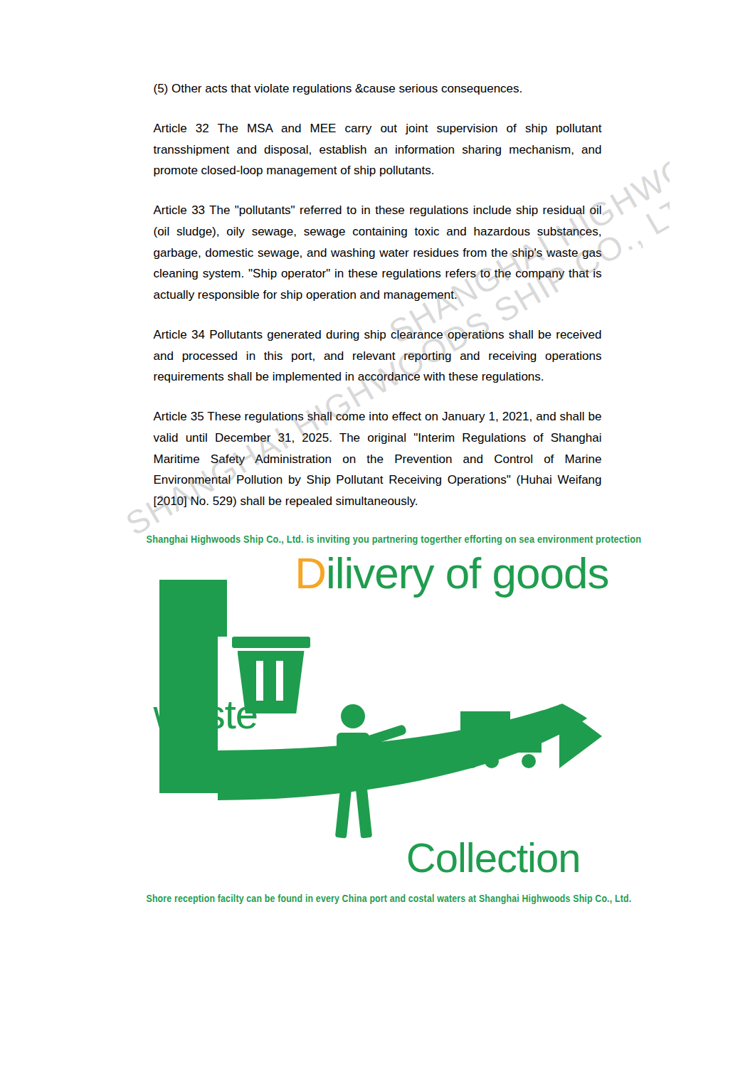SHANGHAI HIGHWOODS SHIP CO., LTD SHANGHAI HIGHWOODS SHIP CO., LTD
(5) Other acts that violate regulations &cause serious consequences.
Article 32 The MSA and MEE carry out joint supervision of ship pollutant transshipment and disposal, establish an information sharing mechanism, and promote closed-loop management of ship pollutants.
Article 33 The "pollutants" referred to in these regulations include ship residual oil (oil sludge), oily sewage, sewage containing toxic and hazardous substances, garbage, domestic sewage, and washing water residues from the ship's waste gas cleaning system. "Ship operator" in these regulations refers to the company that is actually responsible for ship operation and management.
Article 34 Pollutants generated during ship clearance operations shall be received and processed in this port, and relevant reporting and receiving operations requirements shall be implemented in accordance with these regulations.
Article 35 These regulations shall come into effect on January 1, 2021, and shall be valid until December 31, 2025. The original "Interim Regulations of Shanghai Maritime Safety Administration on the Prevention and Control of Marine Environmental Pollution by Ship Pollutant Receiving Operations" (Huhai Weifang [2010] No. 529) shall be repealed simultaneously.
Shanghai Highwoods Ship Co., Ltd. is inviting you partnering togerther efforting on sea environment protection
Dilivery of goods
waste
Collection
Shore reception facilty can be found in every China port and costal waters at Shanghai Highwoods Ship Co., Ltd.